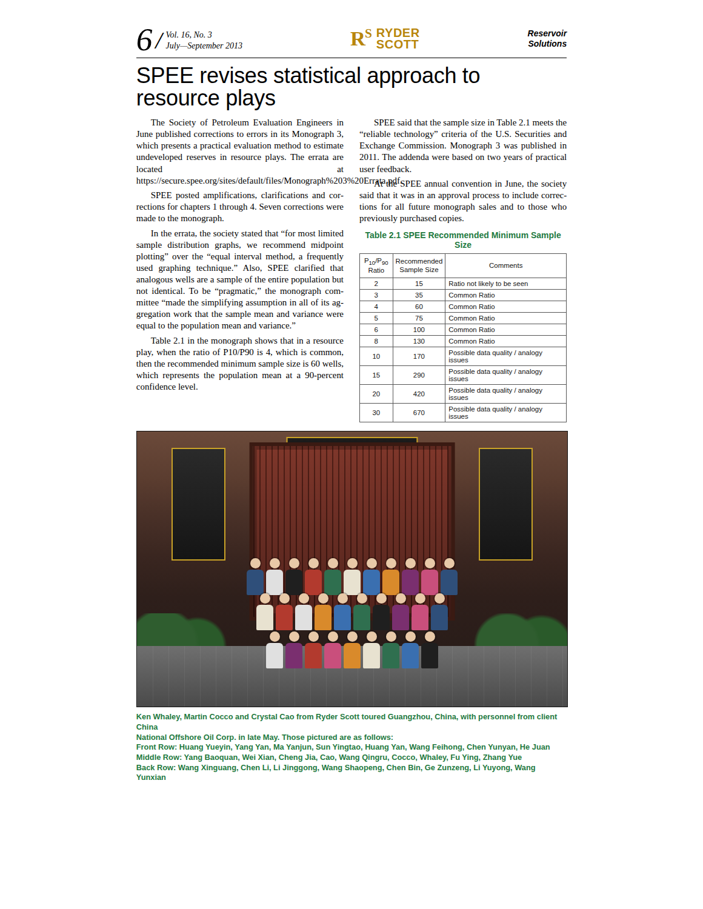6
/
Vol. 16, No. 3
July—September 2013
RS RYDER
SCOTT
Reservoir
Solutions
SPEE revises statistical approach to resource plays
The Society of Petroleum Evaluation Engineers in June published corrections to errors in its Monograph 3, which presents a practical evaluation method to estimate undeveloped reserves in resource plays. The errata are located at https://secure.spee.org/sites/default/files/Monograph%203%20Errata.pdf.
SPEE posted amplifications, clarifications and corrections for chapters 1 through 4. Seven corrections were made to the monograph.
In the errata, the society stated that “for most limited sample distribution graphs, we recommend midpoint plotting” over the “equal interval method, a frequently used graphing technique.” Also, SPEE clarified that analogous wells are a sample of the entire population but not identical. To be “pragmatic,” the monograph committee “made the simplifying assumption in all of its aggregation work that the sample mean and variance were equal to the population mean and variance.”
Table 2.1 in the monograph shows that in a resource play, when the ratio of P10/P90 is 4, which is common, then the recommended minimum sample size is 60 wells, which represents the population mean at a 90-percent confidence level.
SPEE said that the sample size in Table 2.1 meets the “reliable technology” criteria of the U.S. Securities and Exchange Commission. Monograph 3 was published in 2011. The addenda were based on two years of practical user feedback.
At the SPEE annual convention in June, the society said that it was in an approval process to include corrections for all future monograph sales and to those who previously purchased copies.
Table 2.1 SPEE Recommended Minimum Sample Size
| P 10 /P 90 Ratio | Recommended Sample Size | Comments |
| --- | --- | --- |
| 2 | 15 | Ratio not likely to be seen |
| 3 | 35 | Common Ratio |
| 4 | 60 | Common Ratio |
| 5 | 75 | Common Ratio |
| 6 | 100 | Common Ratio |
| 8 | 130 | Common Ratio |
| 10 | 170 | Possible data quality / analogy issues |
| 15 | 290 | Possible data quality / analogy issues |
| 20 | 420 | Possible data quality / analogy issues |
| 30 | 670 | Possible data quality / analogy issues |
Ken Whaley, Martin Cocco and Crystal Cao from Ryder Scott toured Guangzhou, China, with personnel from client China National Offshore Oil Corp. in late May. Those pictured are as follows: Front Row: Huang Yueyin, Yang Yan, Ma Yanjun, Sun Yingtao, Huang Yan, Wang Feihong, Chen Yunyan, He Juan Middle Row: Yang Baoquan, Wei Xian, Cheng Jia, Cao, Wang Qingru, Cocco, Whaley, Fu Ying, Zhang Yue Back Row: Wang Xinguang, Chen Li, Li Jinggong, Wang Shaopeng, Chen Bin, Ge Zunzeng, Li Yuyong, Wang Yunxian